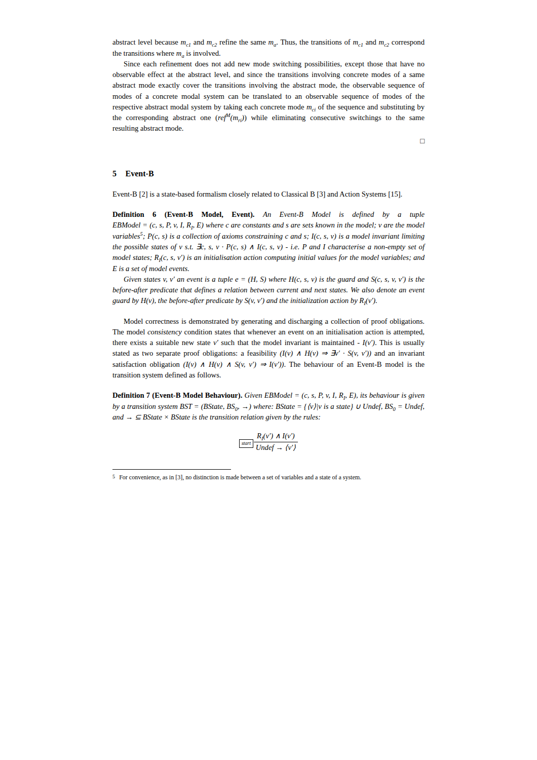abstract level because mc1 and mc2 refine the same ma. Thus, the transitions of mc1 and mc2 correspond the transitions where ma is involved.
Since each refinement does not add new mode switching possibilities, except those that have no observable effect at the abstract level, and since the transitions involving concrete modes of a same abstract mode exactly cover the transitions involving the abstract mode, the observable sequence of modes of a concrete modal system can be translated to an observable sequence of modes of the respective abstract modal system by taking each concrete mode mci of the sequence and substituting by the corresponding abstract one (refM(mri)) while eliminating consecutive switchings to the same resulting abstract mode.
□
5 Event-B
Event-B [2] is a state-based formalism closely related to Classical B [3] and Action Systems [15].
Definition 6 (Event-B Model, Event). An Event-B Model is defined by a tuple EBModel = (c, s, P, v, I, RI, E) where c are constants and s are sets known in the model; v are the model variables5; P(c, s) is a collection of axioms constraining c and s; I(c, s, v) is a model invariant limiting the possible states of v s.t. ∃c, s, v · P(c, s) ∧ I(c, s, v) - i.e. P and I characterise a non-empty set of model states; RI(c, s, v′) is an initialisation action computing initial values for the model variables; and E is a set of model events.
Given states v, v′ an event is a tuple e = (H, S) where H(c, s, v) is the guard and S(c, s, v, v′) is the before-after predicate that defines a relation between current and next states. We also denote an event guard by H(v), the before-after predicate by S(v, v′) and the initialization action by RI(v′).
Model correctness is demonstrated by generating and discharging a collection of proof obligations. The model consistency condition states that whenever an event on an initialisation action is attempted, there exists a suitable new state v′ such that the model invariant is maintained - I(v′). This is usually stated as two separate proof obligations: a feasibility (I(v) ∧ H(v) ⇒ ∃v′ · S(v, v′)) and an invariant satisfaction obligation (I(v) ∧ H(v) ∧ S(v, v′) ⇒ I(v′)). The behaviour of an Event-B model is the transition system defined as follows.
Definition 7 (Event-B Model Behaviour). Given EBModel = (c, s, P, v, I, RI, E), its behaviour is given by a transition system BST = (BState, BS0, →) where: BState = {⟨v⟩|v is a state} ∪ Undef, BS0 = Undef, and → ⊆ BState × BState is the transition relation given by the rules:
start RI(v′) ∧ I(v′) Undef → ⟨v′⟩
5 For convenience, as in [3], no distinction is made between a set of variables and a state of a system.